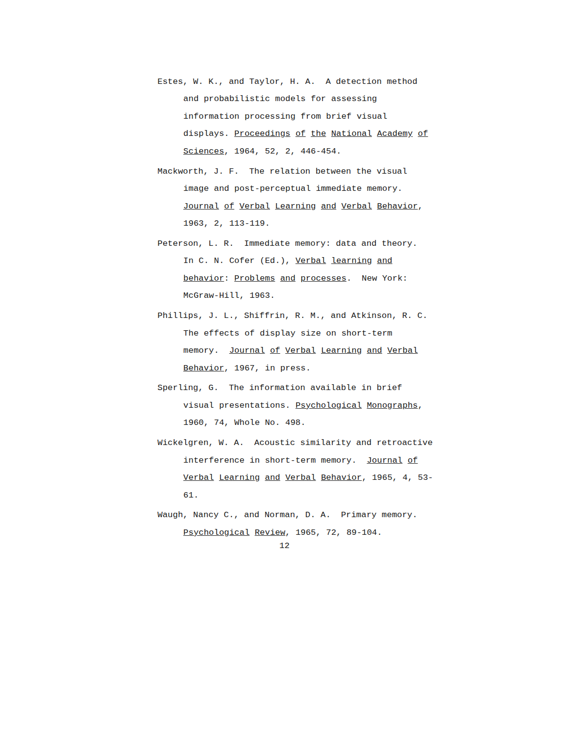Estes, W. K., and Taylor, H. A. A detection method and probabilistic models for assessing information processing from brief visual displays. Proceedings of the National Academy of Sciences, 1964, 52, 2, 446-454.
Mackworth, J. F. The relation between the visual image and post-perceptual immediate memory. Journal of Verbal Learning and Verbal Behavior, 1963, 2, 113-119.
Peterson, L. R. Immediate memory: data and theory. In C. N. Cofer (Ed.), Verbal learning and behavior: Problems and processes. New York: McGraw-Hill, 1963.
Phillips, J. L., Shiffrin, R. M., and Atkinson, R. C. The effects of display size on short-term memory. Journal of Verbal Learning and Verbal Behavior, 1967, in press.
Sperling, G. The information available in brief visual presentations. Psychological Monographs, 1960, 74, Whole No. 498.
Wickelgren, W. A. Acoustic similarity and retroactive interference in short-term memory. Journal of Verbal Learning and Verbal Behavior, 1965, 4, 53-61.
Waugh, Nancy C., and Norman, D. A. Primary memory. Psychological Review, 1965, 72, 89-104.
12